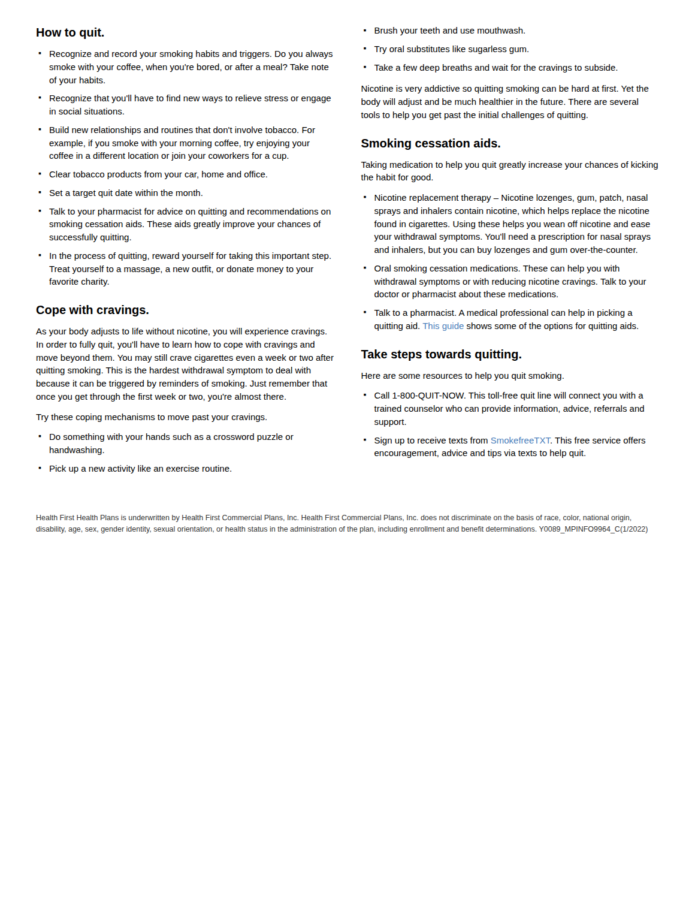How to quit.
Recognize and record your smoking habits and triggers. Do you always smoke with your coffee, when you're bored, or after a meal? Take note of your habits.
Recognize that you'll have to find new ways to relieve stress or engage in social situations.
Build new relationships and routines that don't involve tobacco. For example, if you smoke with your morning coffee, try enjoying your coffee in a different location or join your coworkers for a cup.
Clear tobacco products from your car, home and office.
Set a target quit date within the month.
Talk to your pharmacist for advice on quitting and recommendations on smoking cessation aids. These aids greatly improve your chances of successfully quitting.
In the process of quitting, reward yourself for taking this important step. Treat yourself to a massage, a new outfit, or donate money to your favorite charity.
Cope with cravings.
As your body adjusts to life without nicotine, you will experience cravings. In order to fully quit, you'll have to learn how to cope with cravings and move beyond them. You may still crave cigarettes even a week or two after quitting smoking. This is the hardest withdrawal symptom to deal with because it can be triggered by reminders of smoking. Just remember that once you get through the first week or two, you're almost there.
Try these coping mechanisms to move past your cravings.
Do something with your hands such as a crossword puzzle or handwashing.
Pick up a new activity like an exercise routine.
Brush your teeth and use mouthwash.
Try oral substitutes like sugarless gum.
Take a few deep breaths and wait for the cravings to subside.
Nicotine is very addictive so quitting smoking can be hard at first. Yet the body will adjust and be much healthier in the future. There are several tools to help you get past the initial challenges of quitting.
Smoking cessation aids.
Taking medication to help you quit greatly increase your chances of kicking the habit for good.
Nicotine replacement therapy – Nicotine lozenges, gum, patch, nasal sprays and inhalers contain nicotine, which helps replace the nicotine found in cigarettes. Using these helps you wean off nicotine and ease your withdrawal symptoms. You'll need a prescription for nasal sprays and inhalers, but you can buy lozenges and gum over-the-counter.
Oral smoking cessation medications. These can help you with withdrawal symptoms or with reducing nicotine cravings. Talk to your doctor or pharmacist about these medications.
Talk to a pharmacist. A medical professional can help in picking a quitting aid. This guide shows some of the options for quitting aids.
Take steps towards quitting.
Here are some resources to help you quit smoking.
Call 1-800-QUIT-NOW. This toll-free quit line will connect you with a trained counselor who can provide information, advice, referrals and support.
Sign up to receive texts from SmokefreeTXT. This free service offers encouragement, advice and tips via texts to help quit.
Health First Health Plans is underwritten by Health First Commercial Plans, Inc. Health First Commercial Plans, Inc. does not discriminate on the basis of race, color, national origin, disability, age, sex, gender identity, sexual orientation, or health status in the administration of the plan, including enrollment and benefit determinations. Y0089_MPINFO9964_C(1/2022)